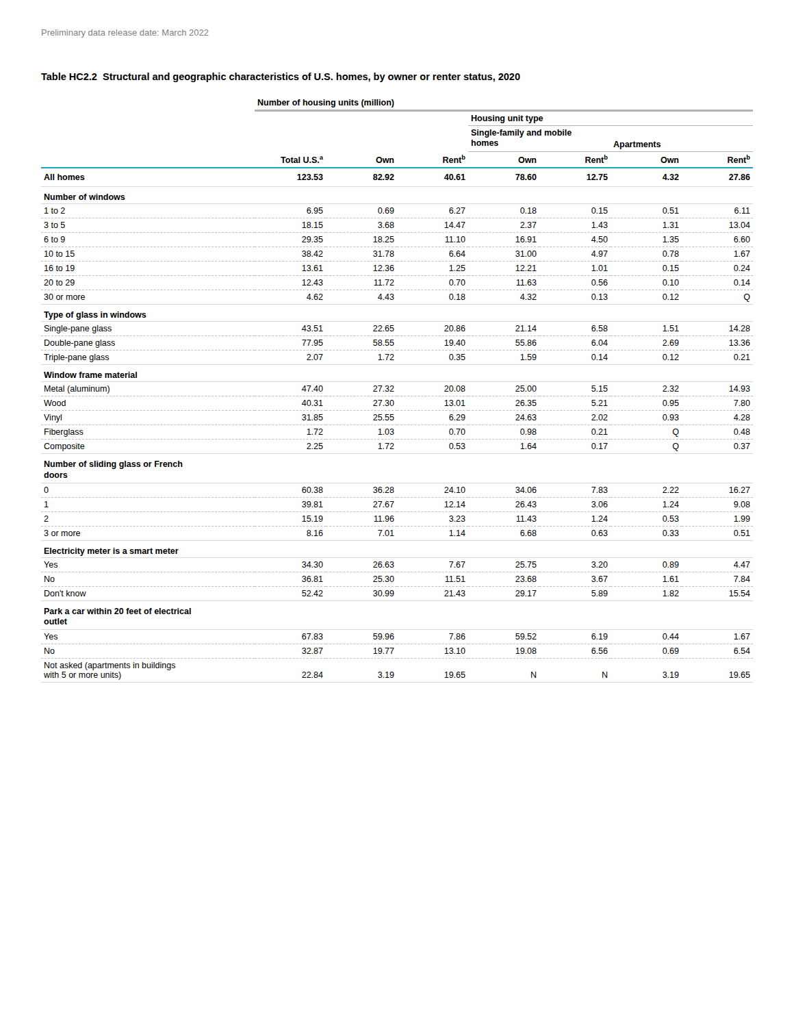Preliminary data release date: March 2022
Table HC2.2 Structural and geographic characteristics of U.S. homes, by owner or renter status, 2020
| | Number of housing units (million) |
| | | | | Housing unit type |
| | | | | Single-family and mobile homes | Apartments |
| | Total U.S. a | Own | Rent b | Own | Rent b | Own | Rent b |
| All homes | 123.53 | 82.92 | 40.61 | 78.60 | 12.75 | 4.32 | 27.86 |
| Number of windows | |
| 1 to 2 | 6.95 | 0.69 | 6.27 | 0.18 | 0.15 | 0.51 | 6.11 |
| 3 to 5 | 18.15 | 3.68 | 14.47 | 2.37 | 1.43 | 1.31 | 13.04 |
| 6 to 9 | 29.35 | 18.25 | 11.10 | 16.91 | 4.50 | 1.35 | 6.60 |
| 10 to 15 | 38.42 | 31.78 | 6.64 | 31.00 | 4.97 | 0.78 | 1.67 |
| 16 to 19 | 13.61 | 12.36 | 1.25 | 12.21 | 1.01 | 0.15 | 0.24 |
| 20 to 29 | 12.43 | 11.72 | 0.70 | 11.63 | 0.56 | 0.10 | 0.14 |
| 30 or more | 4.62 | 4.43 | 0.18 | 4.32 | 0.13 | 0.12 | Q |
| Type of glass in windows | |
| Single-pane glass | 43.51 | 22.65 | 20.86 | 21.14 | 6.58 | 1.51 | 14.28 |
| Double-pane glass | 77.95 | 58.55 | 19.40 | 55.86 | 6.04 | 2.69 | 13.36 |
| Triple-pane glass | 2.07 | 1.72 | 0.35 | 1.59 | 0.14 | 0.12 | 0.21 |
| Window frame material | |
| Metal (aluminum) | 47.40 | 27.32 | 20.08 | 25.00 | 5.15 | 2.32 | 14.93 |
| Wood | 40.31 | 27.30 | 13.01 | 26.35 | 5.21 | 0.95 | 7.80 |
| Vinyl | 31.85 | 25.55 | 6.29 | 24.63 | 2.02 | 0.93 | 4.28 |
| Fiberglass | 1.72 | 1.03 | 0.70 | 0.98 | 0.21 | Q | 0.48 |
| Composite | 2.25 | 1.72 | 0.53 | 1.64 | 0.17 | Q | 0.37 |
| Number of sliding glass or French doors | |
| 0 | 60.38 | 36.28 | 24.10 | 34.06 | 7.83 | 2.22 | 16.27 |
| 1 | 39.81 | 27.67 | 12.14 | 26.43 | 3.06 | 1.24 | 9.08 |
| 2 | 15.19 | 11.96 | 3.23 | 11.43 | 1.24 | 0.53 | 1.99 |
| 3 or more | 8.16 | 7.01 | 1.14 | 6.68 | 0.63 | 0.33 | 0.51 |
| Electricity meter is a smart meter | |
| Yes | 34.30 | 26.63 | 7.67 | 25.75 | 3.20 | 0.89 | 4.47 |
| No | 36.81 | 25.30 | 11.51 | 23.68 | 3.67 | 1.61 | 7.84 |
| Don't know | 52.42 | 30.99 | 21.43 | 29.17 | 5.89 | 1.82 | 15.54 |
| Park a car within 20 feet of electrical outlet | |
| Yes | 67.83 | 59.96 | 7.86 | 59.52 | 6.19 | 0.44 | 1.67 |
| No | 32.87 | 19.77 | 13.10 | 19.08 | 6.56 | 0.69 | 6.54 |
| Not asked (apartments in buildings with 5 or more units) | 22.84 | 3.19 | 19.65 | N | N | 3.19 | 19.65 |